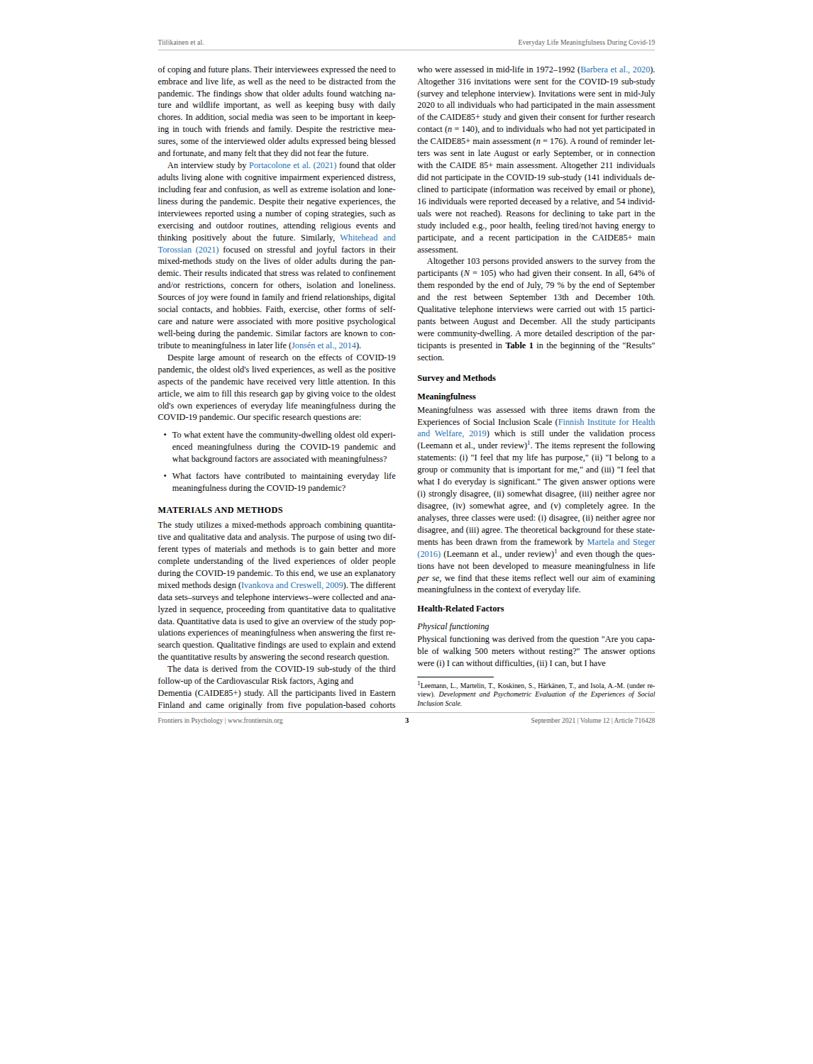Tiilikainen et al. Everyday Life Meaningfulness During Covid-19
of coping and future plans. Their interviewees expressed the need to embrace and live life, as well as the need to be distracted from the pandemic. The findings show that older adults found watching nature and wildlife important, as well as keeping busy with daily chores. In addition, social media was seen to be important in keeping in touch with friends and family. Despite the restrictive measures, some of the interviewed older adults expressed being blessed and fortunate, and many felt that they did not fear the future.
An interview study by Portacolone et al. (2021) found that older adults living alone with cognitive impairment experienced distress, including fear and confusion, as well as extreme isolation and loneliness during the pandemic. Despite their negative experiences, the interviewees reported using a number of coping strategies, such as exercising and outdoor routines, attending religious events and thinking positively about the future. Similarly, Whitehead and Torossian (2021) focused on stressful and joyful factors in their mixed-methods study on the lives of older adults during the pandemic. Their results indicated that stress was related to confinement and/or restrictions, concern for others, isolation and loneliness. Sources of joy were found in family and friend relationships, digital social contacts, and hobbies. Faith, exercise, other forms of self-care and nature were associated with more positive psychological well-being during the pandemic. Similar factors are known to contribute to meaningfulness in later life (Jonsén et al., 2014).
Despite large amount of research on the effects of COVID-19 pandemic, the oldest old's lived experiences, as well as the positive aspects of the pandemic have received very little attention. In this article, we aim to fill this research gap by giving voice to the oldest old's own experiences of everyday life meaningfulness during the COVID-19 pandemic. Our specific research questions are:
To what extent have the community-dwelling oldest old experienced meaningfulness during the COVID-19 pandemic and what background factors are associated with meaningfulness?
What factors have contributed to maintaining everyday life meaningfulness during the COVID-19 pandemic?
Materials and Methods
The study utilizes a mixed-methods approach combining quantitative and qualitative data and analysis. The purpose of using two different types of materials and methods is to gain better and more complete understanding of the lived experiences of older people during the COVID-19 pandemic. To this end, we use an explanatory mixed methods design (Ivankova and Creswell, 2009). The different data sets–surveys and telephone interviews–were collected and analyzed in sequence, proceeding from quantitative data to qualitative data. Quantitative data is used to give an overview of the study populations experiences of meaningfulness when answering the first research question. Qualitative findings are used to explain and extend the quantitative results by answering the second research question.
The data is derived from the COVID-19 sub-study of the third follow-up of the Cardiovascular Risk factors, Aging and
Dementia (CAIDE85+) study. All the participants lived in Eastern Finland and came originally from five population-based cohorts who were assessed in mid-life in 1972–1992 (Barbera et al., 2020). Altogether 316 invitations were sent for the COVID-19 sub-study (survey and telephone interview). Invitations were sent in mid-July 2020 to all individuals who had participated in the main assessment of the CAIDE85+ study and given their consent for further research contact (n = 140), and to individuals who had not yet participated in the CAIDE85+ main assessment (n = 176). A round of reminder letters was sent in late August or early September, or in connection with the CAIDE 85+ main assessment. Altogether 211 individuals did not participate in the COVID-19 sub-study (141 individuals declined to participate (information was received by email or phone), 16 individuals were reported deceased by a relative, and 54 individuals were not reached). Reasons for declining to take part in the study included e.g., poor health, feeling tired/not having energy to participate, and a recent participation in the CAIDE85+ main assessment.
Altogether 103 persons provided answers to the survey from the participants (N = 105) who had given their consent. In all, 64% of them responded by the end of July, 79 % by the end of September and the rest between September 13th and December 10th. Qualitative telephone interviews were carried out with 15 participants between August and December. All the study participants were community-dwelling. A more detailed description of the participants is presented in Table 1 in the beginning of the "Results" section.
Survey and Methods
Meaningfulness
Meaningfulness was assessed with three items drawn from the Experiences of Social Inclusion Scale (Finnish Institute for Health and Welfare, 2019) which is still under the validation process (Leemann et al., under review)1. The items represent the following statements: (i) "I feel that my life has purpose," (ii) "I belong to a group or community that is important for me," and (iii) "I feel that what I do everyday is significant." The given answer options were (i) strongly disagree, (ii) somewhat disagree, (iii) neither agree nor disagree, (iv) somewhat agree, and (v) completely agree. In the analyses, three classes were used: (i) disagree, (ii) neither agree nor disagree, and (iii) agree. The theoretical background for these statements has been drawn from the framework by Martela and Steger (2016) (Leemann et al., under review)1 and even though the questions have not been developed to measure meaningfulness in life per se, we find that these items reflect well our aim of examining meaningfulness in the context of everyday life.
Health-Related Factors
Physical functioning
Physical functioning was derived from the question "Are you capable of walking 500 meters without resting?" The answer options were (i) I can without difficulties, (ii) I can, but I have
1Leemann, L., Martelin, T., Koskinen, S., Härkänen, T., and Isola, A.-M. (under review). Development and Psychometric Evaluation of the Experiences of Social Inclusion Scale.
Frontiers in Psychology | www.frontiersin.org 3 September 2021 | Volume 12 | Article 716428